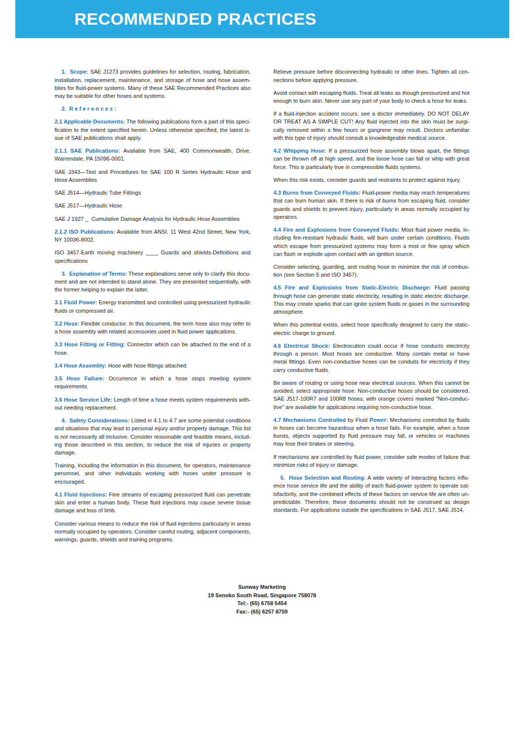Recommended Practices
1. Scope: SAE J1273 provides guidelines for selection, routing, fabrication, installation, replacement, maintenance, and storage of hose and hose assemblies for fluid-power systems. Many of these SAE Recommended Practices also may be suitable for other hoses and systems.
2. R e f e r e n c e s :
2.1 Applicable Documents: The following publications form a part of this specification to the extent specified herein. Unless otherwise specified, the latest issue of SAE publications shall apply.
2.1.1 SAE Publications: Available from SAE, 400 Commonwealth, Drive, Warrendale, PA 15096-0001.
SAE J343—Test and Procedures for SAE 100 R Series Hydraulic Hose and Hose Assemblies
SAE J514—Hydraulic Tube Fittings
SAE J517—Hydraulic Hose
SAE J 1927 _ Cumulative Damage Analysis for Hydraulic Hose Assemblies
2.1.2 ISO Publications: Available from ANSI, 11 West 42nd Street, New York, NY 10036-8002.
ISO 3457-Earth moving machinery ____ Guards and shields-Definitions and specifications
3. Explanation of Terms: These explanations serve only to clarify this document and are not intended to stand alone. They are presented sequentially, with the former helping to explain the latter.
3.1 Fluid Power: Energy transmitted and controlled using pressurized hydraulic fluids or compressed air.
3.2 Hose: Flexible conductor. In this document, the term hose also may refer to a hose assembly with related accessories used in fluid power applications.
3.3 Hose Fitting or Fitting: Connector which can be attached to the end of a hose.
3.4 Hose Assembly: Hose with hose fittings attached.
3.5 Hose Failure: Occurrence in which a hose stops meeting system requirements.
3.6 Hose Service Life: Length of time a hose meets system requirements without needing replacement.
4. Safety Considerations: Listed in 4.1 to 4.7 are some potential conditions and situations that may lead to personal injury and/or property damage. This list is not necessarily all inclusive. Consider reasonable and feasible means, including those described in this section, to reduce the risk of injuries or property damage.
Training, including the information in this document, for operators, maintenance personnel, and other individuals working with hoses under pressure is encouraged.
4.1 Fluid Injections: Fine streams of escaping pressurized fluid can penetrate skin and enter a human body. These fluid injections may cause severe tissue damage and loss of limb.
Consider various means to reduce the risk of fluid injections particularly in areas normally occupied by operators. Consider careful routing, adjacent components, warnings, guards, shields and training programs.
Relieve pressure before disconnecting hydraulic or other lines. Tighten all connections before applying pressure.
Avoid contact with escaping fluids. Treat all leaks as though pressurized and hot enough to burn skin. Never use any part of your body to check a hose for leaks.
If a fluid-injection accident occurs, see a doctor immediately. DO NOT DELAY OR TREAT AS A SIMPLE CUT! Any fluid injected into the skin must be surgically removed within a few hours or gangrene may result. Doctors unfamiliar with this type of injury should consult a knowledgeable medical source.
4.2 Whipping Hose: If a pressurized hose assembly blows apart, the fittings can be thrown off at high speed, and the loose hose can fall or whip with great force. This is particularly true in compressible fluids systems.
When this risk exists, consider guards and restraints to protect against injury.
4.3 Burns from Conveyed Fluids: Fluid-power media may reach temperatures that can burn human skin. If there is risk of burns from escaping fluid, consider guards and shields to prevent injury, particularly in areas normally occupied by operators.
4.4 Fire and Explosions from Conveyed Fluids: Most fluid power media, including fire-resistant hydraulic fluids, will burn under certain conditions. Fluids which escape from pressurized systems may form a mist or fine spray which can flash or explode upon contact with an ignition source.
Consider selecting, guarding, and routing hose to minimize the risk of combustion (see Section 5 and ISO 3457).
4.5 Fire and Explosions from Static-Electric Discharge: Fluid passing through hose can generate static electricity, resulting in static electric discharge. This may create sparks that can ignite system fluids or gases in the surrounding atmosphere.
When this potential exists, select hose specifically designed to carry the static-electric charge to ground.
4.6 Electrical Shock: Electrocution could occur if hose conducts electricity through a person. Most hoses are conductive. Many contain metal or have metal fittings. Even non-conductive hoses can be conduits for electricity if they carry conductive fluids.
Be aware of routing or using hose near electrical sources. When this cannot be avoided, select appropriate hose. Non-conductive hoses should be considered. SAE J517-100R7 and 100R8 hoses, with orange covers marked "Non-conductive" are available for applications requiring non-conductive hose.
4.7 Mechanisms Controlled by Fluid Power: Mechanisms controlled by fluids in hoses can become hazardous when a hose fails. For example, when a hose bursts, objects supported by fluid pressure may fall, or vehicles or machines may lose their brakes or steering.
If mechanisms are controlled by fluid power, consider safe modes of failure that minimize risks of injury or damage.
5. Hose Selection and Routing: A wide variety of interacting factors influence hose service life and the ability of each fluid-power system to operate satisfactorily, and the combined effects of these factors on service life are often unpredictable. Therefore, these documents should not be construed as design standards. For applications outside the specifications in SAE J517, SAE J514,
Sunway Marketing
19 Senoko South Road, Singapore 758078
Tel:- (65) 6758 5454
Fax:- (65) 6257 8759